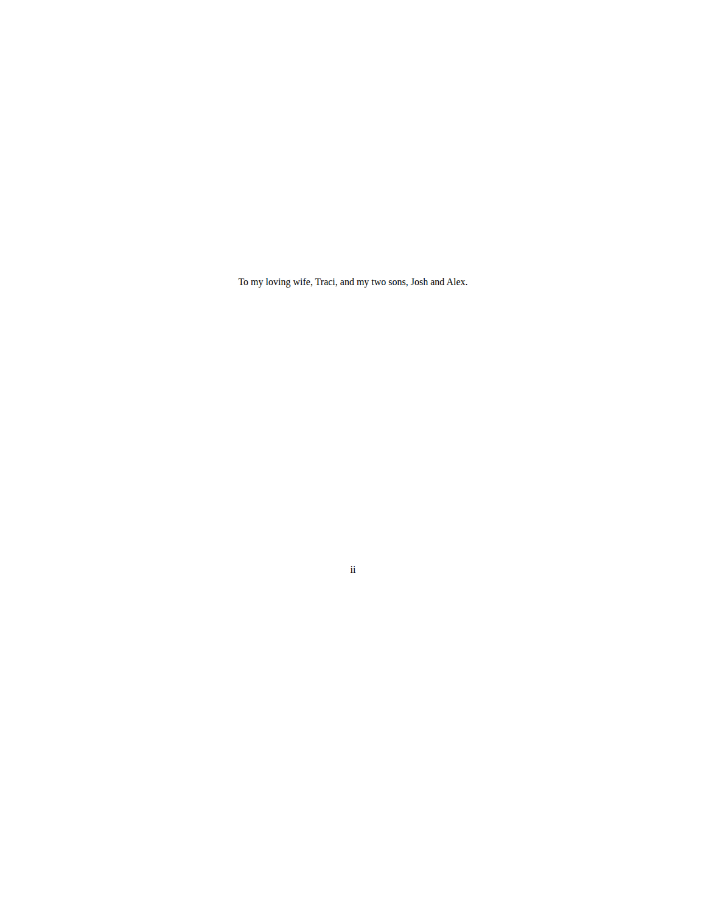To my loving wife, Traci, and my two sons, Josh and Alex.
ii